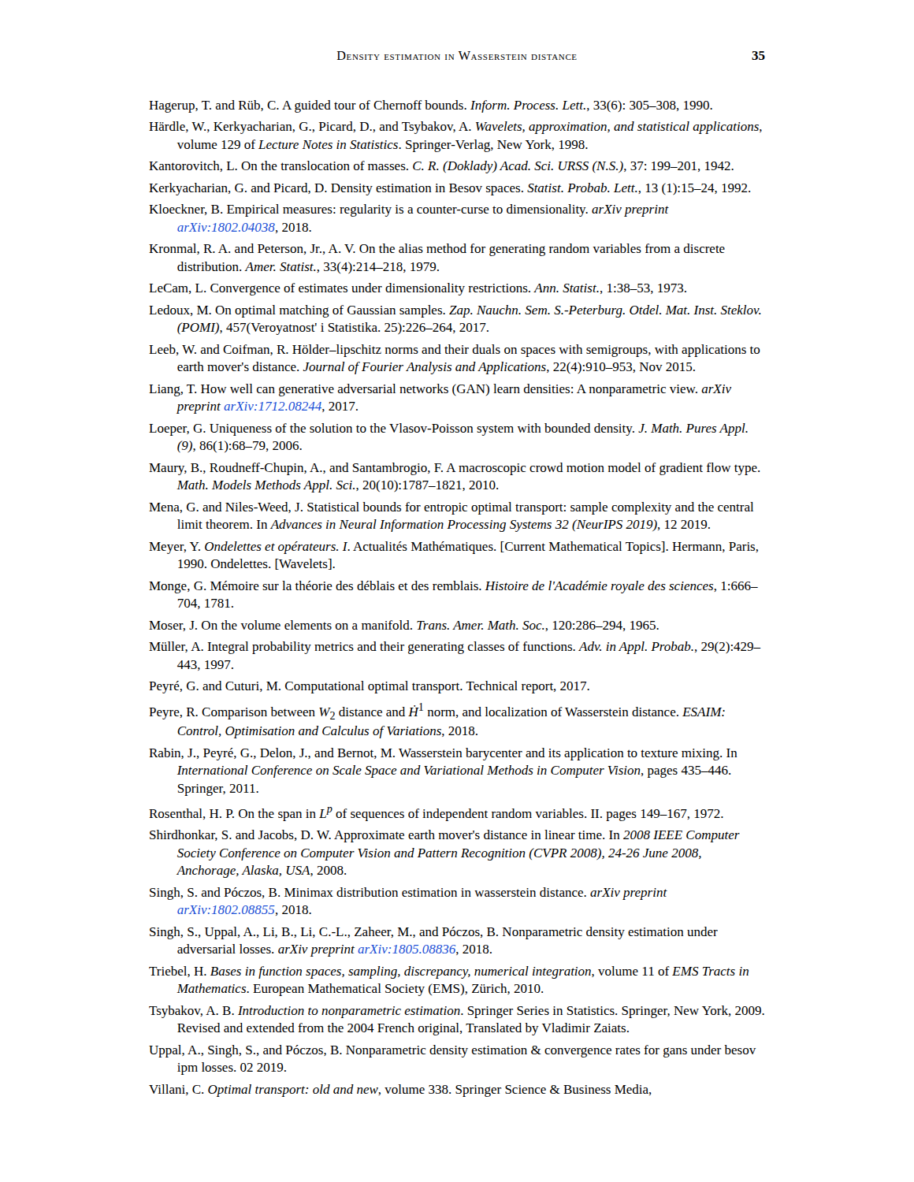Density estimation in Wasserstein distance 35
Hagerup, T. and Rüb, C. A guided tour of Chernoff bounds. Inform. Process. Lett., 33(6): 305–308, 1990.
Härdle, W., Kerkyacharian, G., Picard, D., and Tsybakov, A. Wavelets, approximation, and statistical applications, volume 129 of Lecture Notes in Statistics. Springer-Verlag, New York, 1998.
Kantorovitch, L. On the translocation of masses. C. R. (Doklady) Acad. Sci. URSS (N.S.), 37: 199–201, 1942.
Kerkyacharian, G. and Picard, D. Density estimation in Besov spaces. Statist. Probab. Lett., 13 (1):15–24, 1992.
Kloeckner, B. Empirical measures: regularity is a counter-curse to dimensionality. arXiv preprint arXiv:1802.04038, 2018.
Kronmal, R. A. and Peterson, Jr., A. V. On the alias method for generating random variables from a discrete distribution. Amer. Statist., 33(4):214–218, 1979.
LeCam, L. Convergence of estimates under dimensionality restrictions. Ann. Statist., 1:38–53, 1973.
Ledoux, M. On optimal matching of Gaussian samples. Zap. Nauchn. Sem. S.-Peterburg. Otdel. Mat. Inst. Steklov. (POMI), 457(Veroyatnost' i Statistika. 25):226–264, 2017.
Leeb, W. and Coifman, R. Hölder–lipschitz norms and their duals on spaces with semigroups, with applications to earth mover's distance. Journal of Fourier Analysis and Applications, 22(4):910–953, Nov 2015.
Liang, T. How well can generative adversarial networks (GAN) learn densities: A nonparametric view. arXiv preprint arXiv:1712.08244, 2017.
Loeper, G. Uniqueness of the solution to the Vlasov-Poisson system with bounded density. J. Math. Pures Appl. (9), 86(1):68–79, 2006.
Maury, B., Roudneff-Chupin, A., and Santambrogio, F. A macroscopic crowd motion model of gradient flow type. Math. Models Methods Appl. Sci., 20(10):1787–1821, 2010.
Mena, G. and Niles-Weed, J. Statistical bounds for entropic optimal transport: sample complexity and the central limit theorem. In Advances in Neural Information Processing Systems 32 (NeurIPS 2019), 12 2019.
Meyer, Y. Ondelettes et opérateurs. I. Actualités Mathématiques. [Current Mathematical Topics]. Hermann, Paris, 1990. Ondelettes. [Wavelets].
Monge, G. Mémoire sur la théorie des déblais et des remblais. Histoire de l'Académie royale des sciences, 1:666–704, 1781.
Moser, J. On the volume elements on a manifold. Trans. Amer. Math. Soc., 120:286–294, 1965.
Müller, A. Integral probability metrics and their generating classes of functions. Adv. in Appl. Probab., 29(2):429–443, 1997.
Peyré, G. and Cuturi, M. Computational optimal transport. Technical report, 2017.
Peyre, R. Comparison between W2 distance and Ḣ1 norm, and localization of Wasserstein distance. ESAIM: Control, Optimisation and Calculus of Variations, 2018.
Rabin, J., Peyré, G., Delon, J., and Bernot, M. Wasserstein barycenter and its application to texture mixing. In International Conference on Scale Space and Variational Methods in Computer Vision, pages 435–446. Springer, 2011.
Rosenthal, H. P. On the span in Lp of sequences of independent random variables. II. pages 149–167, 1972.
Shirdhonkar, S. and Jacobs, D. W. Approximate earth mover's distance in linear time. In 2008 IEEE Computer Society Conference on Computer Vision and Pattern Recognition (CVPR 2008), 24-26 June 2008, Anchorage, Alaska, USA, 2008.
Singh, S. and Póczos, B. Minimax distribution estimation in wasserstein distance. arXiv preprint arXiv:1802.08855, 2018.
Singh, S., Uppal, A., Li, B., Li, C.-L., Zaheer, M., and Póczos, B. Nonparametric density estimation under adversarial losses. arXiv preprint arXiv:1805.08836, 2018.
Triebel, H. Bases in function spaces, sampling, discrepancy, numerical integration, volume 11 of EMS Tracts in Mathematics. European Mathematical Society (EMS), Zürich, 2010.
Tsybakov, A. B. Introduction to nonparametric estimation. Springer Series in Statistics. Springer, New York, 2009. Revised and extended from the 2004 French original, Translated by Vladimir Zaiats.
Uppal, A., Singh, S., and Póczos, B. Nonparametric density estimation & convergence rates for gans under besov ipm losses. 02 2019.
Villani, C. Optimal transport: old and new, volume 338. Springer Science & Business Media,